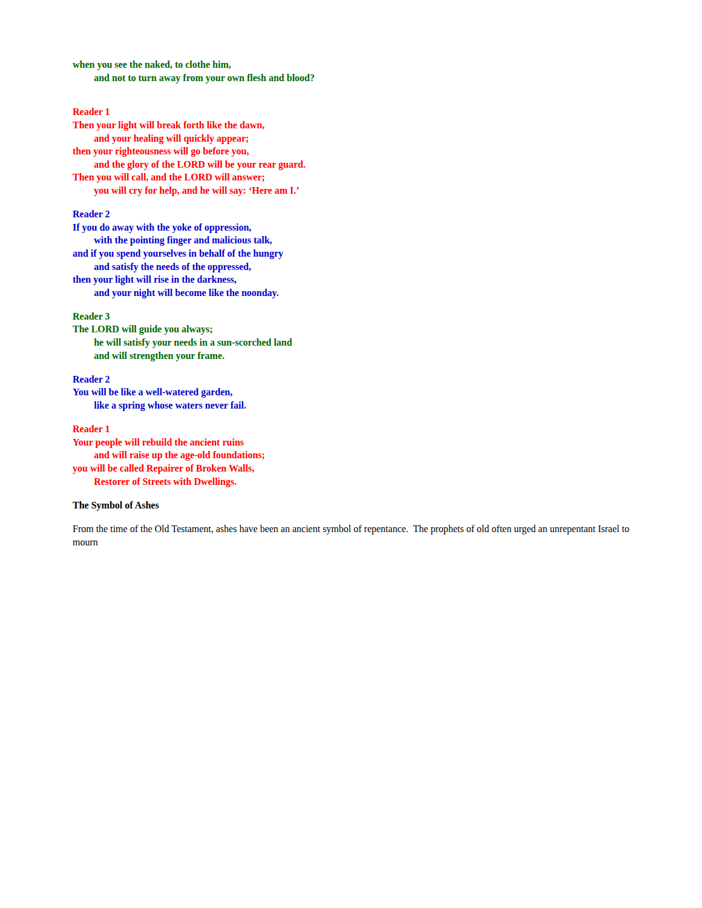when you see the naked, to clothe him,
and not to turn away from your own flesh and blood?
Reader 1
Then your light will break forth like the dawn,
and your healing will quickly appear;
then your righteousness will go before you,
and the glory of the LORD will be your rear guard.
Then you will call, and the LORD will answer;
you will cry for help, and he will say: ‘Here am I.’
Reader 2
If you do away with the yoke of oppression,
with the pointing finger and malicious talk,
and if you spend yourselves in behalf of the hungry
and satisfy the needs of the oppressed,
then your light will rise in the darkness,
and your night will become like the noonday.
Reader 3
The LORD will guide you always;
he will satisfy your needs in a sun-scorched land
and will strengthen your frame.
Reader 2
You will be like a well-watered garden,
like a spring whose waters never fail.
Reader 1
Your people will rebuild the ancient ruins
and will raise up the age-old foundations;
you will be called Repairer of Broken Walls,
Restorer of Streets with Dwellings.
The Symbol of Ashes
From the time of the Old Testament, ashes have been an ancient symbol of repentance. The prophets of old often urged an unrepentant Israel to mourn